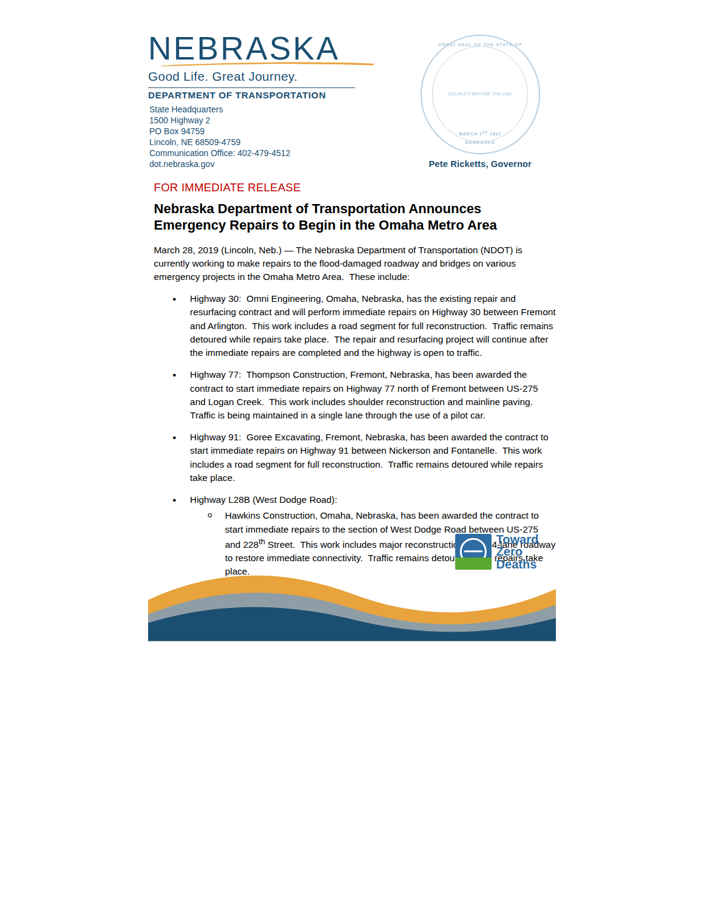NEBRASKA
Good Life. Great Journey.
DEPARTMENT OF TRANSPORTATION
State Headquarters
1500 Highway 2
PO Box 94759
Lincoln, NE 68509-4759
Communication Office: 402-479-4512
dot.nebraska.gov
GREAT SEAL OF THE STATE OF
EQUALITY BEFORE THE LAW
MARCH 1ST 1867
NEBRASKA
Pete Ricketts, Governor
FOR IMMEDIATE RELEASE
Nebraska Department of Transportation Announces Emergency Repairs to Begin in the Omaha Metro Area
March 28, 2019 (Lincoln, Neb.) — The Nebraska Department of Transportation (NDOT) is currently working to make repairs to the flood-damaged roadway and bridges on various emergency projects in the Omaha Metro Area. These include:
Highway 30: Omni Engineering, Omaha, Nebraska, has the existing repair and resurfacing contract and will perform immediate repairs on Highway 30 between Fremont and Arlington. This work includes a road segment for full reconstruction. Traffic remains detoured while repairs take place. The repair and resurfacing project will continue after the immediate repairs are completed and the highway is open to traffic.
Highway 77: Thompson Construction, Fremont, Nebraska, has been awarded the contract to start immediate repairs on Highway 77 north of Fremont between US-275 and Logan Creek. This work includes shoulder reconstruction and mainline paving. Traffic is being maintained in a single lane through the use of a pilot car.
Highway 91: Goree Excavating, Fremont, Nebraska, has been awarded the contract to start immediate repairs on Highway 91 between Nickerson and Fontanelle. This work includes a road segment for full reconstruction. Traffic remains detoured while repairs take place.
Highway L28B (West Dodge Road):
Hawkins Construction, Omaha, Nebraska, has been awarded the contract to start immediate repairs to the section of West Dodge Road between US-275 and 228th Street. This work includes major reconstruction of the 4-lane roadway to restore immediate connectivity. Traffic remains detoured while repairs take place.
#MORE#
Toward
Zero
Deaths